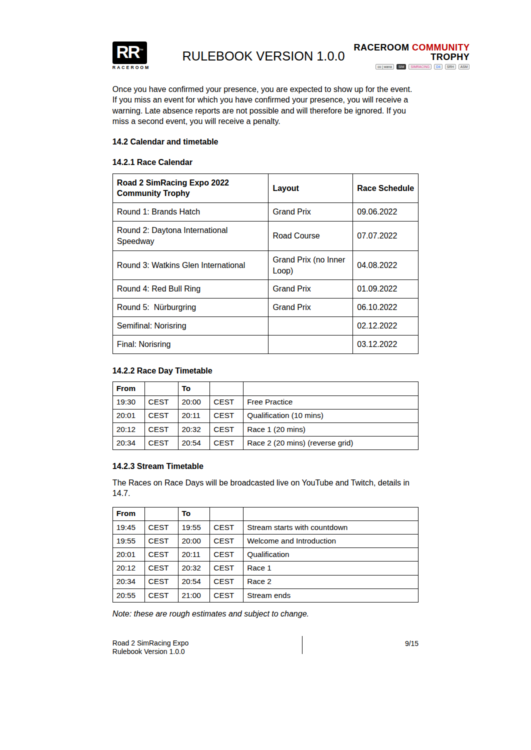RR™ RACEROOM
RULEBOOK VERSION 1.0.0
RACE ROOM COMMUNITY TROPHY
co | wana SIM SIMRACING D4 SRH ASM
Once you have confirmed your presence, you are expected to show up for the event. If you miss an event for which you have confirmed your presence, you will receive a warning. Late absence reports are not possible and will therefore be ignored. If you miss a second event, you will receive a penalty.
14.2 Calendar and timetable
14.2.1 Race Calendar
| Road 2 SimRacing Expo 2022 Community Trophy | Layout | Race Schedule |
| --- | --- | --- |
| Round 1: Brands Hatch | Grand Prix | 09.06.2022 |
| Round 2: Daytona International Speedway | Road Course | 07.07.2022 |
| Round 3: Watkins Glen International | Grand Prix (no Inner Loop) | 04.08.2022 |
| Round 4: Red Bull Ring | Grand Prix | 01.09.2022 |
| Round 5: Nürburgring | Grand Prix | 06.10.2022 |
| Semifinal: Norisring | | 02.12.2022 |
| Final: Norisring | | 03.12.2022 |
14.2.2 Race Day Timetable
| From | | To | | |
| --- | --- | --- | --- | --- |
| 19:30 | CEST | 20:00 | CEST | Free Practice |
| 20:01 | CEST | 20:11 | CEST | Qualification (10 mins) |
| 20:12 | CEST | 20:32 | CEST | Race 1 (20 mins) |
| 20:34 | CEST | 20:54 | CEST | Race 2 (20 mins) (reverse grid) |
14.2.3 Stream Timetable
The Races on Race Days will be broadcasted live on YouTube and Twitch, details in 14.7.
| From | | To | | |
| --- | --- | --- | --- | --- |
| 19:45 | CEST | 19:55 | CEST | Stream starts with countdown |
| 19:55 | CEST | 20:00 | CEST | Welcome and Introduction |
| 20:01 | CEST | 20:11 | CEST | Qualification |
| 20:12 | CEST | 20:32 | CEST | Race 1 |
| 20:34 | CEST | 20:54 | CEST | Race 2 |
| 20:55 | CEST | 21:00 | CEST | Stream ends |
Note: these are rough estimates and subject to change.
Road 2 SimRacing Expo
Rulebook Version 1.0.0
9/15